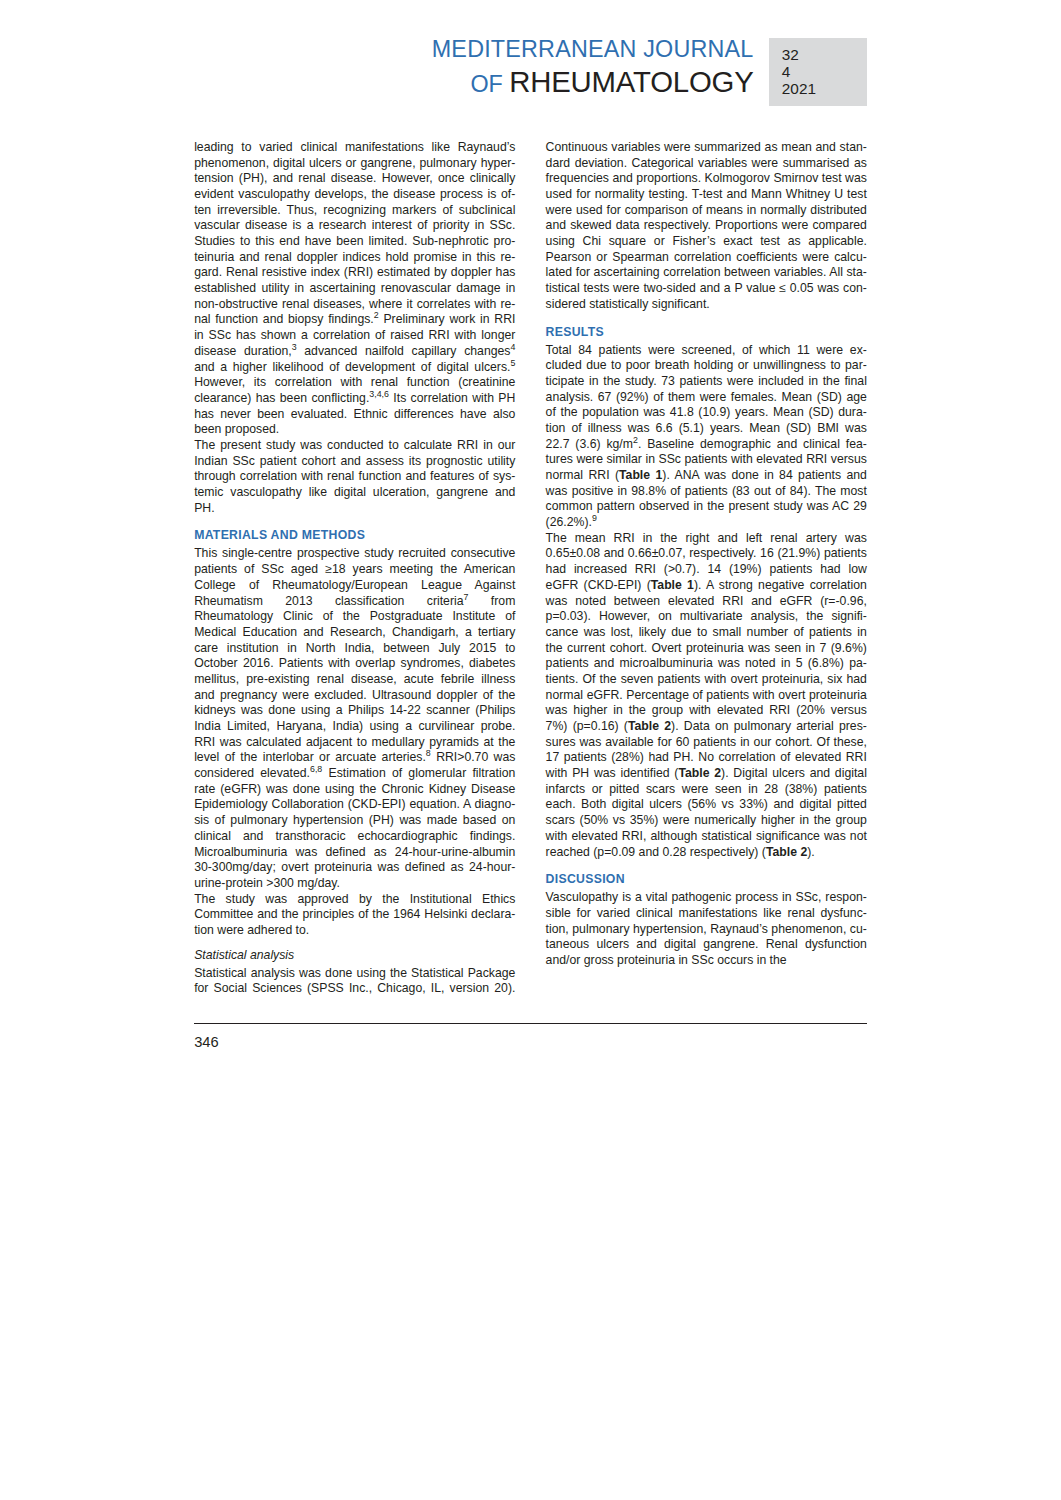MEDITERRANEAN JOURNAL OF RHEUMATOLOGY
32 4 2021
leading to varied clinical manifestations like Raynaud’s phenomenon, digital ulcers or gangrene, pulmonary hypertension (PH), and renal disease. However, once clinically evident vasculopathy develops, the disease process is often irreversible. Thus, recognizing markers of subclinical vascular disease is a research interest of priority in SSc. Studies to this end have been limited. Sub-nephrotic proteinuria and renal doppler indices hold promise in this regard. Renal resistive index (RRI) estimated by doppler has established utility in ascertaining renovascular damage in non-obstructive renal diseases, where it correlates with renal function and biopsy findings.2 Preliminary work in RRI in SSc has shown a correlation of raised RRI with longer disease duration,3 advanced nailfold capillary changes4 and a higher likelihood of development of digital ulcers.5 However, its correlation with renal function (creatinine clearance) has been conflicting.3,4,6 Its correlation with PH has never been evaluated. Ethnic differences have also been proposed.
The present study was conducted to calculate RRI in our Indian SSc patient cohort and assess its prognostic utility through correlation with renal function and features of systemic vasculopathy like digital ulceration, gangrene and PH.
Materials and Methods
This single-centre prospective study recruited consecutive patients of SSc aged ≥18 years meeting the American College of Rheumatology/European League Against Rheumatism 2013 classification criteria7 from Rheumatology Clinic of the Postgraduate Institute of Medical Education and Research, Chandigarh, a tertiary care institution in North India, between July 2015 to October 2016. Patients with overlap syndromes, diabetes mellitus, pre-existing renal disease, acute febrile illness and pregnancy were excluded. Ultrasound doppler of the kidneys was done using a Philips 14-22 scanner (Philips India Limited, Haryana, India) using a curvilinear probe. RRI was calculated adjacent to medullary pyramids at the level of the interlobar or arcuate arteries.8 RRI>0.70 was considered elevated.6,8 Estimation of glomerular filtration rate (eGFR) was done using the Chronic Kidney Disease Epidemiology Collaboration (CKD-EPI) equation. A diagnosis of pulmonary hypertension (PH) was made based on clinical and transthoracic echocardiographic findings. Microalbuminuria was defined as 24-hour-urine-albumin 30-300mg/day; overt proteinuria was defined as 24-hour-urine-protein >300 mg/day.
The study was approved by the Institutional Ethics Committee and the principles of the 1964 Helsinki declaration were adhered to.
Statistical analysis
Statistical analysis was done using the Statistical Package for Social Sciences (SPSS Inc., Chicago, IL, version 20). Continuous variables were summarized as mean and standard deviation. Categorical variables were summarised as frequencies and proportions. Kolmogorov Smirnov test was used for normality testing. T-test and Mann Whitney U test were used for comparison of means in normally distributed and skewed data respectively. Proportions were compared using Chi square or Fisher’s exact test as applicable. Pearson or Spearman correlation coefficients were calculated for ascertaining correlation between variables. All statistical tests were two-sided and a P value ≤ 0.05 was considered statistically significant.
Results
Total 84 patients were screened, of which 11 were excluded due to poor breath holding or unwillingness to participate in the study. 73 patients were included in the final analysis. 67 (92%) of them were females. Mean (SD) age of the population was 41.8 (10.9) years. Mean (SD) duration of illness was 6.6 (5.1) years. Mean (SD) BMI was 22.7 (3.6) kg/m2. Baseline demographic and clinical features were similar in SSc patients with elevated RRI versus normal RRI (Table 1). ANA was done in 84 patients and was positive in 98.8% of patients (83 out of 84). The most common pattern observed in the present study was AC 29 (26.2%).9
The mean RRI in the right and left renal artery was 0.65±0.08 and 0.66±0.07, respectively. 16 (21.9%) patients had increased RRI (>0.7). 14 (19%) patients had low eGFR (CKD-EPI) (Table 1). A strong negative correlation was noted between elevated RRI and eGFR (r=-0.96, p=0.03). However, on multivariate analysis, the significance was lost, likely due to small number of patients in the current cohort. Overt proteinuria was seen in 7 (9.6%) patients and microalbuminuria was noted in 5 (6.8%) patients. Of the seven patients with overt proteinuria, six had normal eGFR. Percentage of patients with overt proteinuria was higher in the group with elevated RRI (20% versus 7%) (p=0.16) (Table 2). Data on pulmonary arterial pressures was available for 60 patients in our cohort. Of these, 17 patients (28%) had PH. No correlation of elevated RRI with PH was identified (Table 2). Digital ulcers and digital infarcts or pitted scars were seen in 28 (38%) patients each. Both digital ulcers (56% vs 33%) and digital pitted scars (50% vs 35%) were numerically higher in the group with elevated RRI, although statistical significance was not reached (p=0.09 and 0.28 respectively) (Table 2).
Discussion
Vasculopathy is a vital pathogenic process in SSc, responsible for varied clinical manifestations like renal dysfunction, pulmonary hypertension, Raynaud’s phenomenon, cutaneous ulcers and digital gangrene. Renal dysfunction and/or gross proteinuria in SSc occurs in the
346